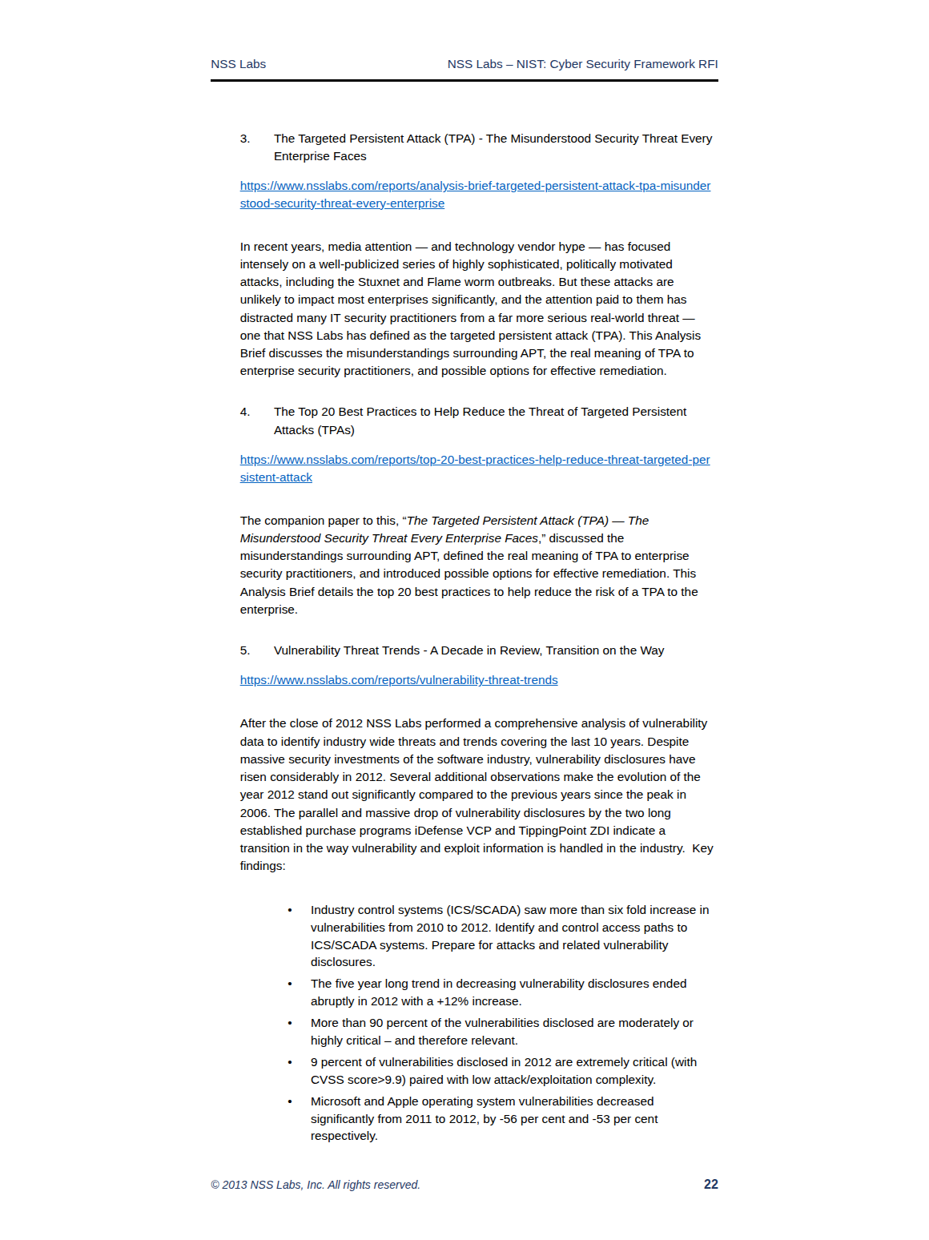NSS Labs
NSS Labs – NIST: Cyber Security Framework RFI
3. The Targeted Persistent Attack (TPA) - The Misunderstood Security Threat Every Enterprise Faces
https://www.nsslabs.com/reports/analysis-brief-targeted-persistent-attack-tpa-misunderstood-security-threat-every-enterprise
In recent years, media attention — and technology vendor hype — has focused intensely on a well-publicized series of highly sophisticated, politically motivated attacks, including the Stuxnet and Flame worm outbreaks. But these attacks are unlikely to impact most enterprises significantly, and the attention paid to them has distracted many IT security practitioners from a far more serious real-world threat — one that NSS Labs has defined as the targeted persistent attack (TPA). This Analysis Brief discusses the misunderstandings surrounding APT, the real meaning of TPA to enterprise security practitioners, and possible options for effective remediation.
4. The Top 20 Best Practices to Help Reduce the Threat of Targeted Persistent Attacks (TPAs)
https://www.nsslabs.com/reports/top-20-best-practices-help-reduce-threat-targeted-persistent-attack
The companion paper to this, “The Targeted Persistent Attack (TPA) — The Misunderstood Security Threat Every Enterprise Faces,” discussed the misunderstandings surrounding APT, defined the real meaning of TPA to enterprise security practitioners, and introduced possible options for effective remediation. This Analysis Brief details the top 20 best practices to help reduce the risk of a TPA to the enterprise.
5. Vulnerability Threat Trends - A Decade in Review, Transition on the Way
https://www.nsslabs.com/reports/vulnerability-threat-trends
After the close of 2012 NSS Labs performed a comprehensive analysis of vulnerability data to identify industry wide threats and trends covering the last 10 years. Despite massive security investments of the software industry, vulnerability disclosures have risen considerably in 2012. Several additional observations make the evolution of the year 2012 stand out significantly compared to the previous years since the peak in 2006. The parallel and massive drop of vulnerability disclosures by the two long established purchase programs iDefense VCP and TippingPoint ZDI indicate a transition in the way vulnerability and exploit information is handled in the industry. Key findings:
Industry control systems (ICS/SCADA) saw more than six fold increase in vulnerabilities from 2010 to 2012. Identify and control access paths to ICS/SCADA systems. Prepare for attacks and related vulnerability disclosures.
The five year long trend in decreasing vulnerability disclosures ended abruptly in 2012 with a +12% increase.
More than 90 percent of the vulnerabilities disclosed are moderately or highly critical – and therefore relevant.
9 percent of vulnerabilities disclosed in 2012 are extremely critical (with CVSS score>9.9) paired with low attack/exploitation complexity.
Microsoft and Apple operating system vulnerabilities decreased significantly from 2011 to 2012, by -56 per cent and -53 per cent respectively.
© 2013 NSS Labs, Inc. All rights reserved.
22